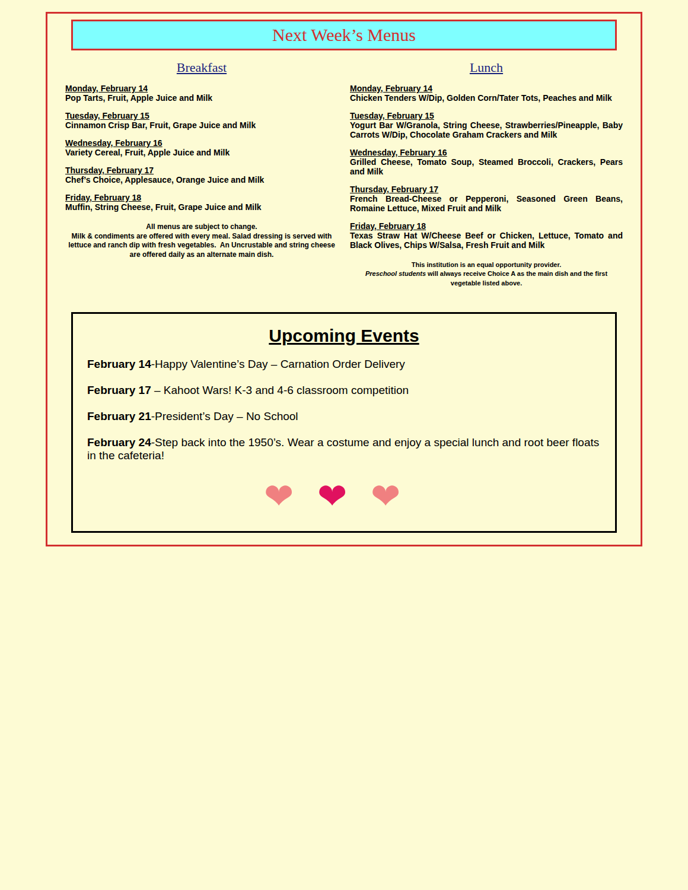Next Week’s Menus
Breakfast
Monday, February 14
Pop Tarts, Fruit, Apple Juice and Milk
Tuesday, February 15
Cinnamon Crisp Bar, Fruit, Grape Juice and Milk
Wednesday, February 16
Variety Cereal, Fruit, Apple Juice and Milk
Thursday, February 17
Chef’s Choice, Applesauce, Orange Juice and Milk
Friday, February 18
Muffin, String Cheese, Fruit, Grape Juice and Milk
All menus are subject to change.
Milk & condiments are offered with every meal. Salad dressing is served with lettuce and ranch dip with fresh vegetables. An Uncrustable and string cheese are offered daily as an alternate main dish.
Lunch
Monday, February 14
Chicken Tenders W/Dip, Golden Corn/Tater Tots, Peaches and Milk
Tuesday, February 15
Yogurt Bar W/Granola, String Cheese, Strawberries/Pineapple, Baby Carrots W/Dip, Chocolate Graham Crackers and Milk
Wednesday, February 16
Grilled Cheese, Tomato Soup, Steamed Broccoli, Crackers, Pears and Milk
Thursday, February 17
French Bread-Cheese or Pepperoni, Seasoned Green Beans, Romaine Lettuce, Mixed Fruit and Milk
Friday, February 18
Texas Straw Hat W/Cheese Beef or Chicken, Lettuce, Tomato and Black Olives, Chips W/Salsa, Fresh Fruit and Milk
This institution is an equal opportunity provider.
Preschool students will always receive Choice A as the main dish and the first vegetable listed above.
Upcoming Events
February 14-Happy Valentine’s Day – Carnation Order Delivery
February 17 – Kahoot Wars! K-3 and 4-6 classroom competition
February 21-President’s Day – No School
February 24-Step back into the 1950’s. Wear a costume and enjoy a special lunch and root beer floats in the cafeteria!
❤❤❤